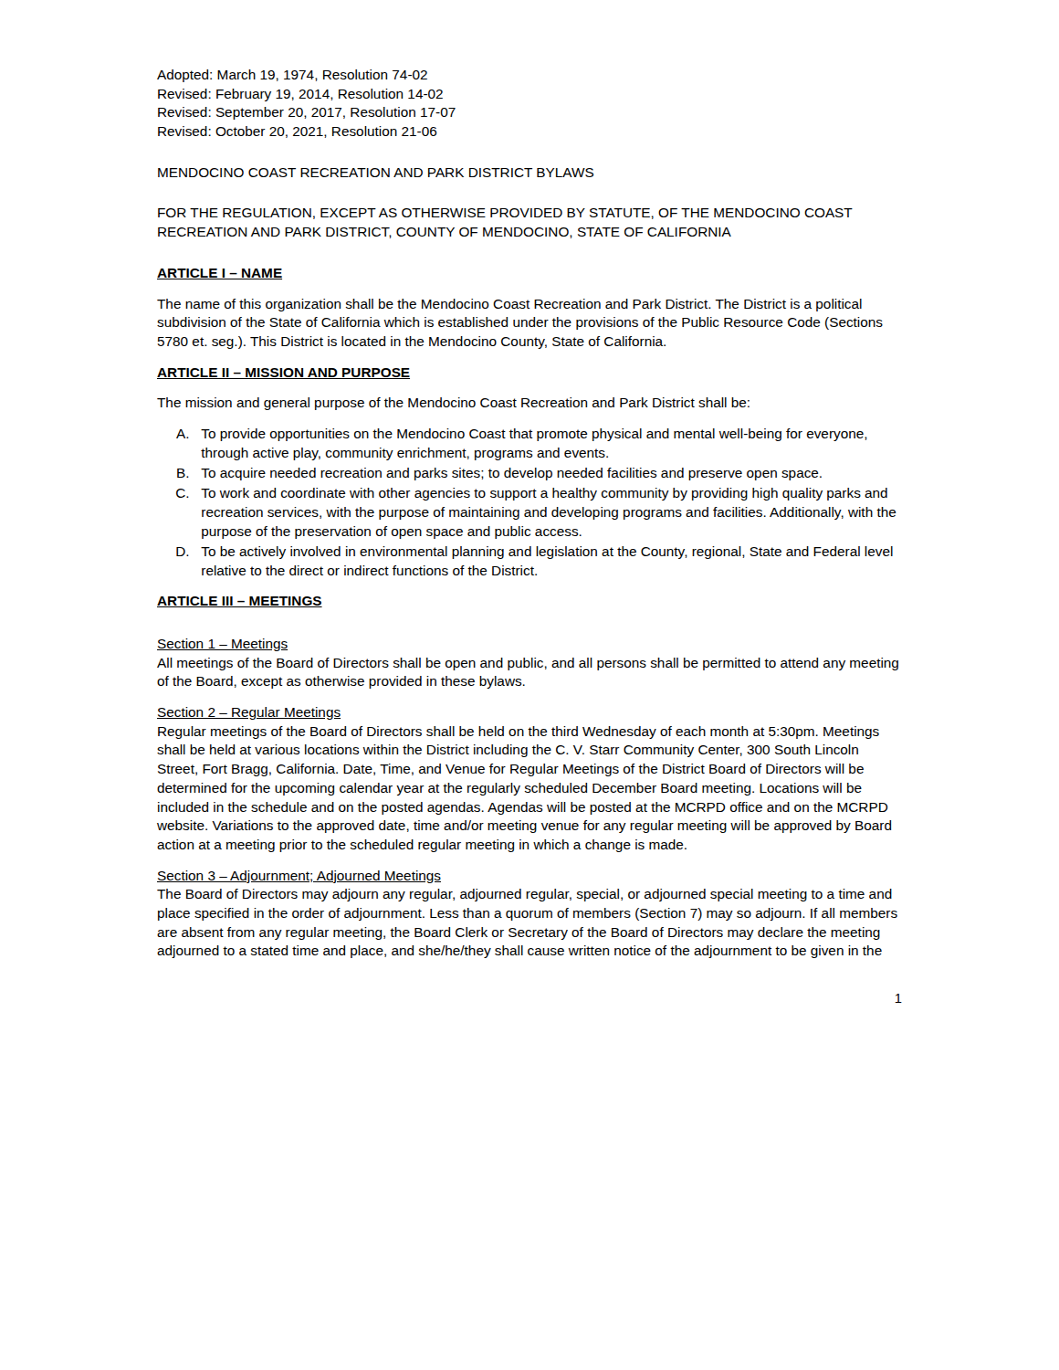Adopted: March 19, 1974, Resolution 74-02
Revised: February 19, 2014, Resolution 14-02
Revised: September 20, 2017, Resolution 17-07
Revised: October 20, 2021, Resolution 21-06
MENDOCINO COAST RECREATION AND PARK DISTRICT BYLAWS
FOR THE REGULATION, EXCEPT AS OTHERWISE PROVIDED BY STATUTE, OF THE MENDOCINO COAST RECREATION AND PARK DISTRICT, COUNTY OF MENDOCINO, STATE OF CALIFORNIA
ARTICLE I – NAME
The name of this organization shall be the Mendocino Coast Recreation and Park District. The District is a political subdivision of the State of California which is established under the provisions of the Public Resource Code (Sections 5780 et. seg.). This District is located in the Mendocino County, State of California.
ARTICLE II – MISSION AND PURPOSE
The mission and general purpose of the Mendocino Coast Recreation and Park District shall be:
To provide opportunities on the Mendocino Coast that promote physical and mental well-being for everyone, through active play, community enrichment, programs and events.
To acquire needed recreation and parks sites; to develop needed facilities and preserve open space.
To work and coordinate with other agencies to support a healthy community by providing high quality parks and recreation services, with the purpose of maintaining and developing programs and facilities. Additionally, with the purpose of the preservation of open space and public access.
To be actively involved in environmental planning and legislation at the County, regional, State and Federal level relative to the direct or indirect functions of the District.
ARTICLE III – MEETINGS
Section 1 – Meetings
All meetings of the Board of Directors shall be open and public, and all persons shall be permitted to attend any meeting of the Board, except as otherwise provided in these bylaws.
Section 2 – Regular Meetings
Regular meetings of the Board of Directors shall be held on the third Wednesday of each month at 5:30pm. Meetings shall be held at various locations within the District including the C. V. Starr Community Center, 300 South Lincoln Street, Fort Bragg, California. Date, Time, and Venue for Regular Meetings of the District Board of Directors will be determined for the upcoming calendar year at the regularly scheduled December Board meeting. Locations will be included in the schedule and on the posted agendas. Agendas will be posted at the MCRPD office and on the MCRPD website. Variations to the approved date, time and/or meeting venue for any regular meeting will be approved by Board action at a meeting prior to the scheduled regular meeting in which a change is made.
Section 3 – Adjournment; Adjourned Meetings
The Board of Directors may adjourn any regular, adjourned regular, special, or adjourned special meeting to a time and place specified in the order of adjournment. Less than a quorum of members (Section 7) may so adjourn. If all members are absent from any regular meeting, the Board Clerk or Secretary of the Board of Directors may declare the meeting adjourned to a stated time and place, and she/he/they shall cause written notice of the adjournment to be given in the
1